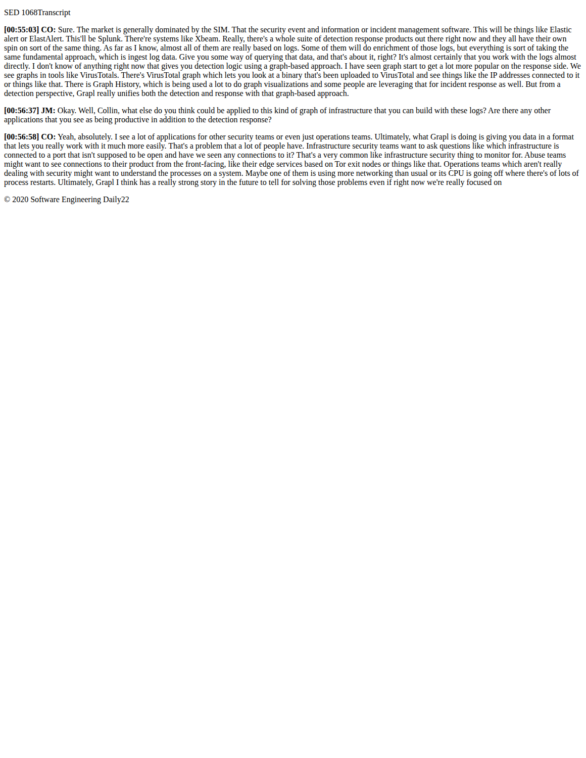SED 1068Transcript
[00:55:03] CO: Sure. The market is generally dominated by the SIM. That the security event and information or incident management software. This will be things like Elastic alert or ElastAlert. This'll be Splunk. There're systems like Xbeam. Really, there's a whole suite of detection response products out there right now and they all have their own spin on sort of the same thing. As far as I know, almost all of them are really based on logs. Some of them will do enrichment of those logs, but everything is sort of taking the same fundamental approach, which is ingest log data. Give you some way of querying that data, and that's about it, right? It's almost certainly that you work with the logs almost directly. I don't know of anything right now that gives you detection logic using a graph-based approach. I have seen graph start to get a lot more popular on the response side. We see graphs in tools like VirusTotals. There's VirusTotal graph which lets you look at a binary that's been uploaded to VirusTotal and see things like the IP addresses connected to it or things like that. There is Graph History, which is being used a lot to do graph visualizations and some people are leveraging that for incident response as well. But from a detection perspective, Grapl really unifies both the detection and response with that graph-based approach.
[00:56:37] JM: Okay. Well, Collin, what else do you think could be applied to this kind of graph of infrastructure that you can build with these logs? Are there any other applications that you see as being productive in addition to the detection response?
[00:56:58] CO: Yeah, absolutely. I see a lot of applications for other security teams or even just operations teams. Ultimately, what Grapl is doing is giving you data in a format that lets you really work with it much more easily. That's a problem that a lot of people have. Infrastructure security teams want to ask questions like which infrastructure is connected to a port that isn't supposed to be open and have we seen any connections to it? That's a very common like infrastructure security thing to monitor for. Abuse teams might want to see connections to their product from the front-facing, like their edge services based on Tor exit nodes or things like that. Operations teams which aren't really dealing with security might want to understand the processes on a system. Maybe one of them is using more networking than usual or its CPU is going off where there's of lots of process restarts. Ultimately, Grapl I think has a really strong story in the future to tell for solving those problems even if right now we're really focused on
© 2020 Software Engineering Daily22